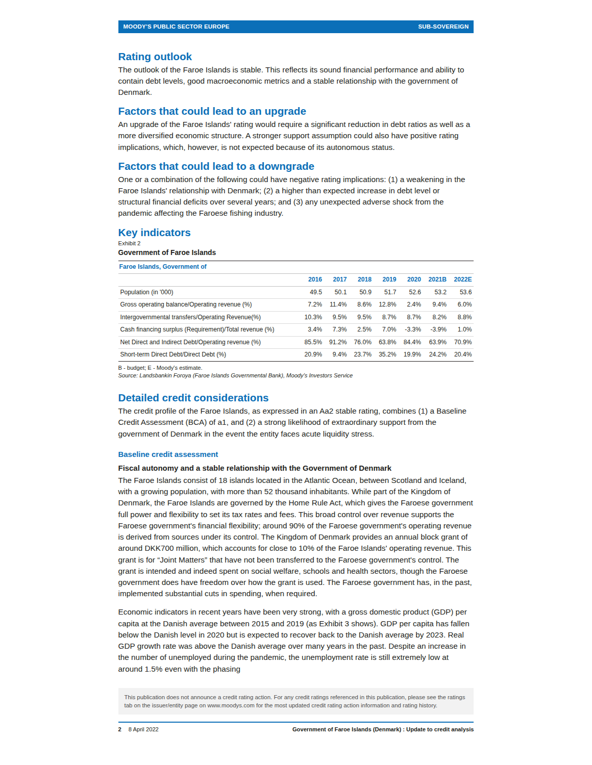Moody's Public Sector Europe
Sub-Sovereign
Rating outlook
The outlook of the Faroe Islands is stable. This reflects its sound financial performance and ability to contain debt levels, good macroeconomic metrics and a stable relationship with the government of Denmark.
Factors that could lead to an upgrade
An upgrade of the Faroe Islands' rating would require a significant reduction in debt ratios as well as a more diversified economic structure. A stronger support assumption could also have positive rating implications, which, however, is not expected because of its autonomous status.
Factors that could lead to a downgrade
One or a combination of the following could have negative rating implications: (1) a weakening in the Faroe Islands' relationship with Denmark; (2) a higher than expected increase in debt level or structural financial deficits over several years; and (3) any unexpected adverse shock from the pandemic affecting the Faroese fishing industry.
Key indicators
Exhibit 2
Government of Faroe Islands
Faroe Islands, Government of
| | 2016 | 2017 | 2018 | 2019 | 2020 | 2021B | 2022E |
| --- | --- | --- | --- | --- | --- | --- | --- |
| Population (in '000) | 49.5 | 50.1 | 50.9 | 51.7 | 52.6 | 53.2 | 53.6 |
| Gross operating balance/Operating revenue (%) | 7.2% | 11.4% | 8.6% | 12.8% | 2.4% | 9.4% | 6.0% |
| Intergovernmental transfers/Operating Revenue(%) | 10.3% | 9.5% | 9.5% | 8.7% | 8.7% | 8.2% | 8.8% |
| Cash financing surplus (Requirement)/Total revenue (%) | 3.4% | 7.3% | 2.5% | 7.0% | -3.3% | -3.9% | 1.0% |
| Net Direct and Indirect Debt/Operating revenue (%) | 85.5% | 91.2% | 76.0% | 63.8% | 84.4% | 63.9% | 70.9% |
| Short-term Direct Debt/Direct Debt (%) | 20.9% | 9.4% | 23.7% | 35.2% | 19.9% | 24.2% | 20.4% |
B - budget; E - Moody's estimate.
Source: Landsbankin Foroya (Faroe Islands Governmental Bank), Moody's Investors Service
Detailed credit considerations
The credit profile of the Faroe Islands, as expressed in an Aa2 stable rating, combines (1) a Baseline Credit Assessment (BCA) of a1, and (2) a strong likelihood of extraordinary support from the government of Denmark in the event the entity faces acute liquidity stress.
Baseline credit assessment
Fiscal autonomy and a stable relationship with the Government of Denmark
The Faroe Islands consist of 18 islands located in the Atlantic Ocean, between Scotland and Iceland, with a growing population, with more than 52 thousand inhabitants. While part of the Kingdom of Denmark, the Faroe Islands are governed by the Home Rule Act, which gives the Faroese government full power and flexibility to set its tax rates and fees. This broad control over revenue supports the Faroese government's financial flexibility; around 90% of the Faroese government's operating revenue is derived from sources under its control. The Kingdom of Denmark provides an annual block grant of around DKK700 million, which accounts for close to 10% of the Faroe Islands' operating revenue. This grant is for “Joint Matters” that have not been transferred to the Faroese government's control. The grant is intended and indeed spent on social welfare, schools and health sectors, though the Faroese government does have freedom over how the grant is used. The Faroese government has, in the past, implemented substantial cuts in spending, when required.
Economic indicators in recent years have been very strong, with a gross domestic product (GDP) per capita at the Danish average between 2015 and 2019 (as Exhibit 3 shows). GDP per capita has fallen below the Danish level in 2020 but is expected to recover back to the Danish average by 2023. Real GDP growth rate was above the Danish average over many years in the past. Despite an increase in the number of unemployed during the pandemic, the unemployment rate is still extremely low at around 1.5% even with the phasing
This publication does not announce a credit rating action. For any credit ratings referenced in this publication, please see the ratings tab on the issuer/entity page on www.moodys.com for the most updated credit rating action information and rating history.
28 April 2022
Government of Faroe Islands (Denmark) : Update to credit analysis